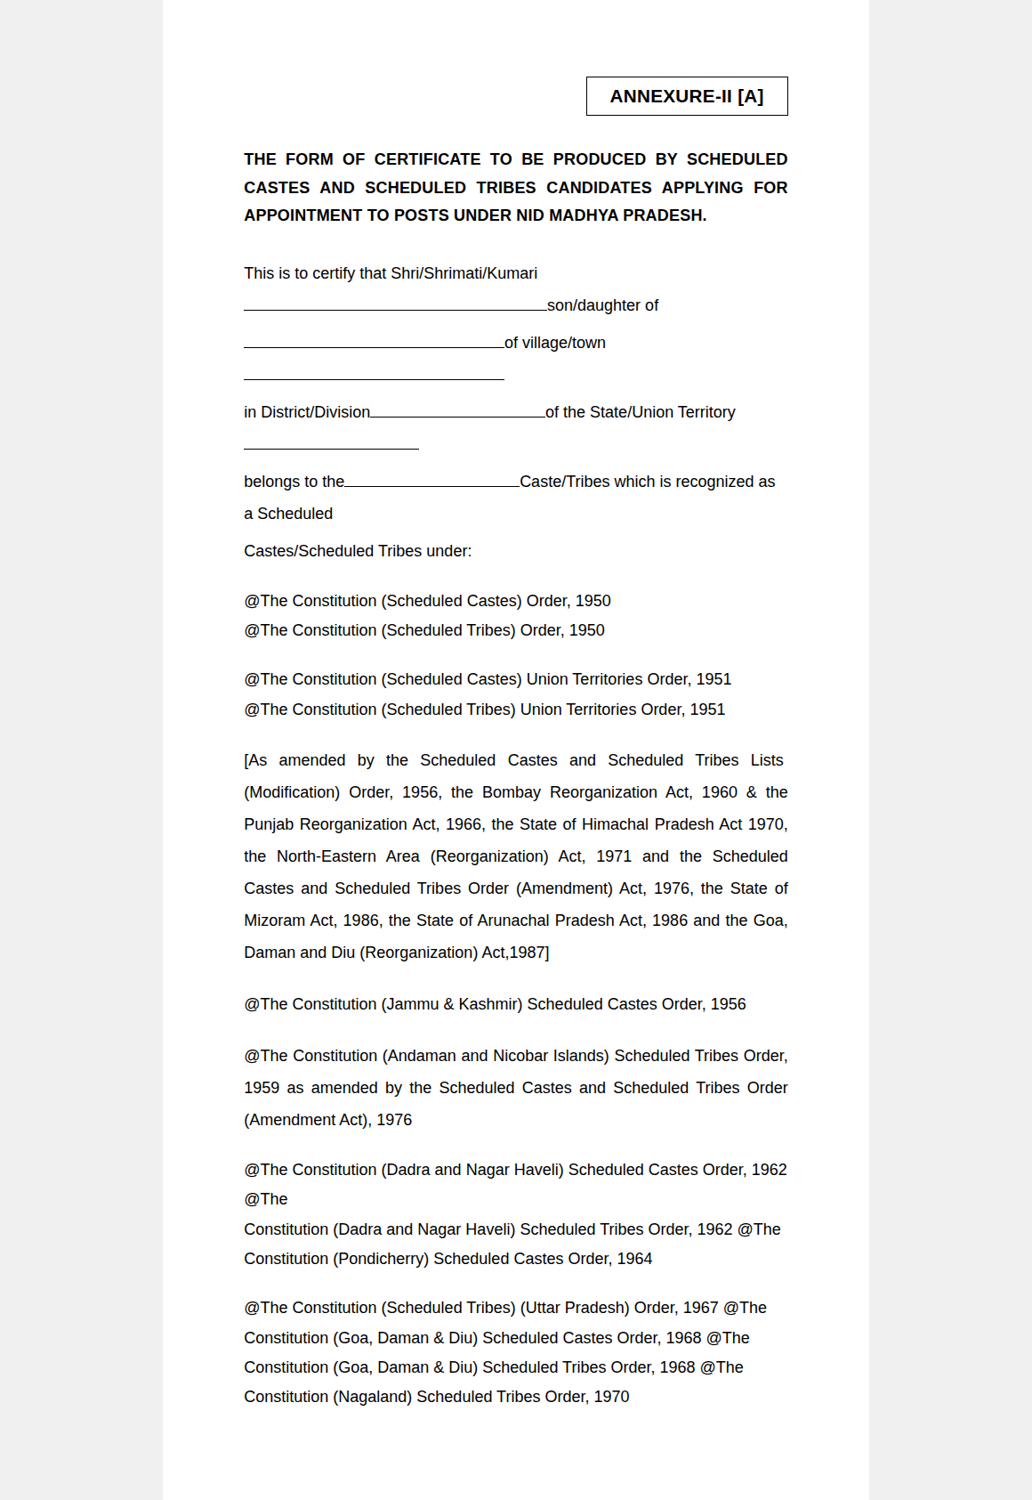ANNEXURE-II [A]
THE FORM OF CERTIFICATE TO BE PRODUCED BY SCHEDULED CASTES AND SCHEDULED TRIBES CANDIDATES APPLYING FOR APPOINTMENT TO POSTS UNDER NID MADHYA PRADESH.
This is to certify that Shri/Shrimati/Kumari son/daughter of
of village/town
in District/Division of the State/Union Territory
belongs to the Caste/Tribes which is recognized as a Scheduled
Castes/Scheduled Tribes under:
@The Constitution (Scheduled Castes) Order, 1950
@The Constitution (Scheduled Tribes) Order, 1950
@The Constitution (Scheduled Castes) Union Territories Order, 1951
@The Constitution (Scheduled Tribes) Union Territories Order, 1951
[As amended by the Scheduled Castes and Scheduled Tribes Lists (Modification) Order, 1956, the Bombay Reorganization Act, 1960 & the Punjab Reorganization Act, 1966, the State of Himachal Pradesh Act 1970, the North-Eastern Area (Reorganization) Act, 1971 and the Scheduled Castes and Scheduled Tribes Order (Amendment) Act, 1976, the State of Mizoram Act, 1986, the State of Arunachal Pradesh Act, 1986 and the Goa, Daman and Diu (Reorganization) Act,1987]
@The Constitution (Jammu & Kashmir) Scheduled Castes Order, 1956
@The Constitution (Andaman and Nicobar Islands) Scheduled Tribes Order, 1959 as amended by the Scheduled Castes and Scheduled Tribes Order (Amendment Act), 1976
@The Constitution (Dadra and Nagar Haveli) Scheduled Castes Order, 1962 @The
Constitution (Dadra and Nagar Haveli) Scheduled Tribes Order, 1962 @The
Constitution (Pondicherry) Scheduled Castes Order, 1964
@The Constitution (Scheduled Tribes) (Uttar Pradesh) Order, 1967 @The
Constitution (Goa, Daman & Diu) Scheduled Castes Order, 1968 @The
Constitution (Goa, Daman & Diu) Scheduled Tribes Order, 1968 @The
Constitution (Nagaland) Scheduled Tribes Order, 1970